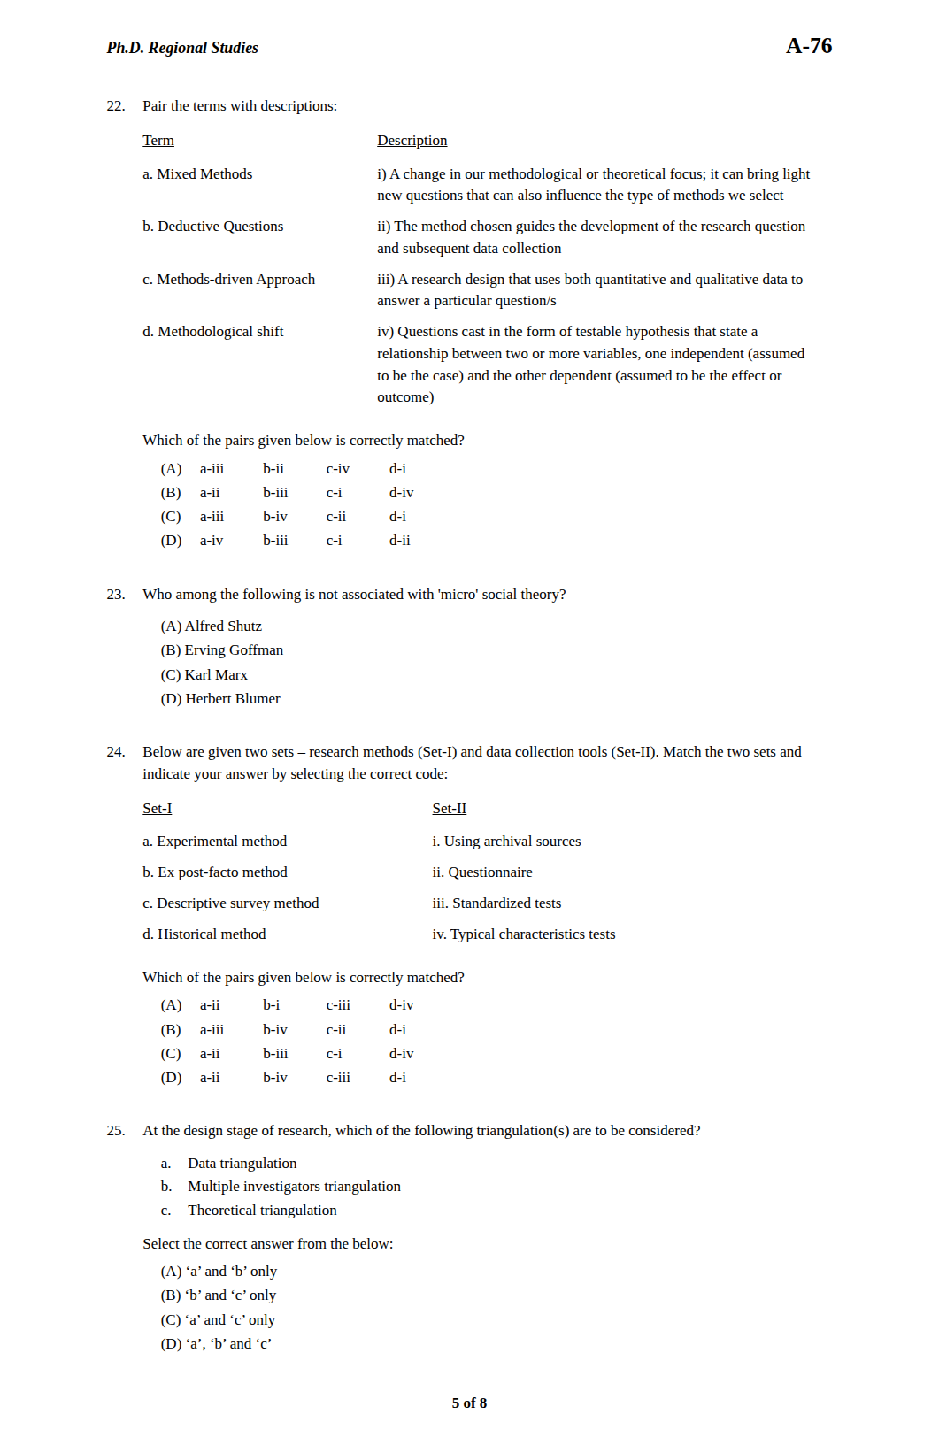Ph.D. Regional Studies A-76
Pair the terms with descriptions:
| Term | Description |
| --- | --- |
| a. Mixed Methods | i) A change in our methodological or theoretical focus; it can bring light new questions that can also influence the type of methods we select |
| b. Deductive Questions | ii) The method chosen guides the development of the research question and subsequent data collection |
| c. Methods-driven Approach | iii) A research design that uses both quantitative and qualitative data to answer a particular question/s |
| d. Methodological shift | iv) Questions cast in the form of testable hypothesis that state a relationship between two or more variables, one independent (assumed to be the case) and the other dependent (assumed to be the effect or outcome) |
Which of the pairs given below is correctly matched?
(A) a-iii b-ii c-iv d-i
(B) a-ii b-iii c-i d-iv
(C) a-iii b-iv c-ii d-i
(D) a-iv b-iii c-i d-ii
Who among the following is not associated with 'micro' social theory?
(A) Alfred Shutz
(B) Erving Goffman
(C) Karl Marx
(D) Herbert Blumer
Below are given two sets – research methods (Set-I) and data collection tools (Set-II). Match the two sets and indicate your answer by selecting the correct code:
| Set-I | Set-II |
| --- | --- |
| a. Experimental method | i. Using archival sources |
| b. Ex post-facto method | ii. Questionnaire |
| c. Descriptive survey method | iii. Standardized tests |
| d. Historical method | iv. Typical characteristics tests |
Which of the pairs given below is correctly matched?
(A) a-ii b-i c-iii d-iv
(B) a-iii b-iv c-ii d-i
(C) a-ii b-iii c-i d-iv
(D) a-ii b-iv c-iii d-i
At the design stage of research, which of the following triangulation(s) are to be considered?
a. Data triangulation
b. Multiple investigators triangulation
c. Theoretical triangulation
Select the correct answer from the below:
(A) ‘a’ and ‘b’ only
(B) ‘b’ and ‘c’ only
(C) ‘a’ and ‘c’ only
(D) ‘a’, ‘b’ and ‘c’
5 of 8